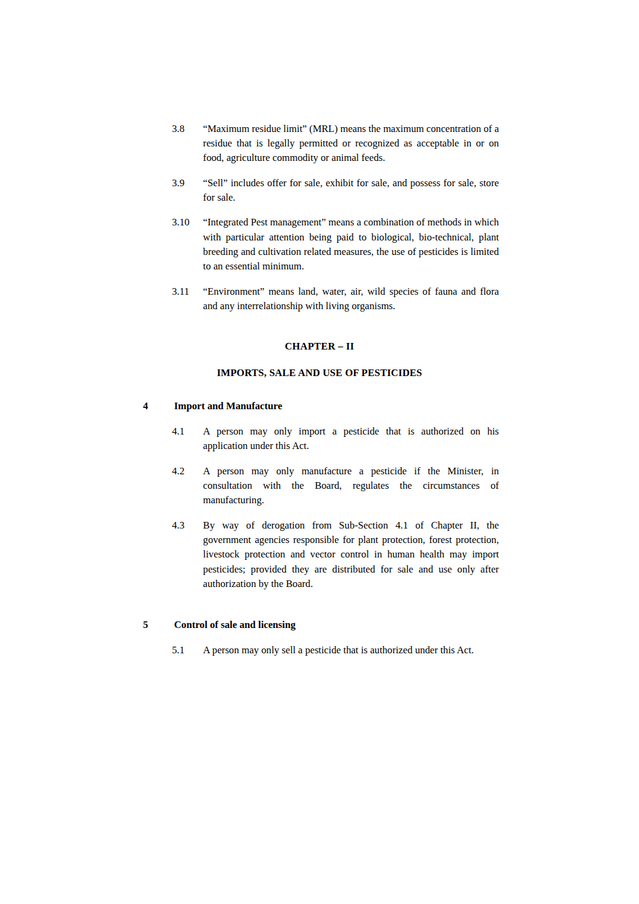3.8
“Maximum residue limit” (MRL) means the maximum concentration of a residue that is legally permitted or recognized as acceptable in or on food, agriculture commodity or animal feeds.
3.9
“Sell” includes offer for sale, exhibit for sale, and possess for sale, store for sale.
3.10
“Integrated Pest management” means a combination of methods in which with particular attention being paid to biological, bio-technical, plant breeding and cultivation related measures, the use of pesticides is limited to an essential minimum.
3.11
“Environment” means land, water, air, wild species of fauna and flora and any interrelationship with living organisms.
CHAPTER – II
IMPORTS, SALE AND USE OF PESTICIDES
4
Import and Manufacture
4.1
A person may only import a pesticide that is authorized on his application under this Act.
4.2
A person may only manufacture a pesticide if the Minister, in consultation with the Board, regulates the circumstances of manufacturing.
4.3
By way of derogation from Sub-Section 4.1 of Chapter II, the government agencies responsible for plant protection, forest protection, livestock protection and vector control in human health may import pesticides; provided they are distributed for sale and use only after authorization by the Board.
5
Control of sale and licensing
5.1
A person may only sell a pesticide that is authorized under this Act.